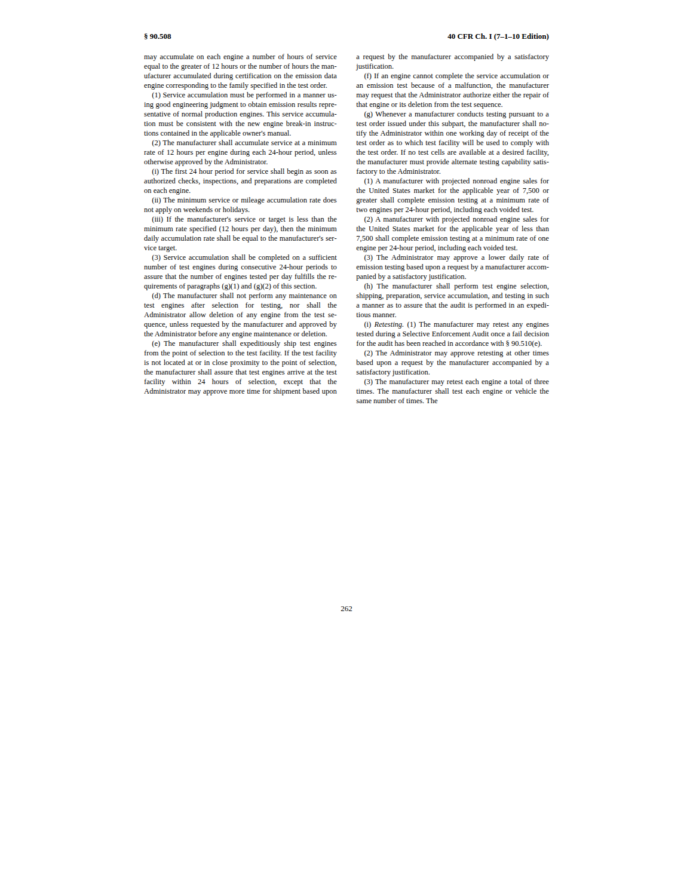§ 90.508 40 CFR Ch. I (7–1–10 Edition)
may accumulate on each engine a number of hours of service equal to the greater of 12 hours or the number of hours the manufacturer accumulated during certification on the emission data engine corresponding to the family specified in the test order.
(1) Service accumulation must be performed in a manner using good engineering judgment to obtain emission results representative of normal production engines. This service accumulation must be consistent with the new engine break-in instructions contained in the applicable owner's manual.
(2) The manufacturer shall accumulate service at a minimum rate of 12 hours per engine during each 24-hour period, unless otherwise approved by the Administrator.
(i) The first 24 hour period for service shall begin as soon as authorized checks, inspections, and preparations are completed on each engine.
(ii) The minimum service or mileage accumulation rate does not apply on weekends or holidays.
(iii) If the manufacturer's service or target is less than the minimum rate specified (12 hours per day), then the minimum daily accumulation rate shall be equal to the manufacturer's service target.
(3) Service accumulation shall be completed on a sufficient number of test engines during consecutive 24-hour periods to assure that the number of engines tested per day fulfills the requirements of paragraphs (g)(1) and (g)(2) of this section.
(d) The manufacturer shall not perform any maintenance on test engines after selection for testing, nor shall the Administrator allow deletion of any engine from the test sequence, unless requested by the manufacturer and approved by the Administrator before any engine maintenance or deletion.
(e) The manufacturer shall expeditiously ship test engines from the point of selection to the test facility. If the test facility is not located at or in close proximity to the point of selection, the manufacturer shall assure that test engines arrive at the test facility within 24 hours of selection, except that the Administrator may approve more time for shipment based upon a request by the manufacturer accompanied by a satisfactory justification.
(f) If an engine cannot complete the service accumulation or an emission test because of a malfunction, the manufacturer may request that the Administrator authorize either the repair of that engine or its deletion from the test sequence.
(g) Whenever a manufacturer conducts testing pursuant to a test order issued under this subpart, the manufacturer shall notify the Administrator within one working day of receipt of the test order as to which test facility will be used to comply with the test order. If no test cells are available at a desired facility, the manufacturer must provide alternate testing capability satisfactory to the Administrator.
(1) A manufacturer with projected nonroad engine sales for the United States market for the applicable year of 7,500 or greater shall complete emission testing at a minimum rate of two engines per 24-hour period, including each voided test.
(2) A manufacturer with projected nonroad engine sales for the United States market for the applicable year of less than 7,500 shall complete emission testing at a minimum rate of one engine per 24-hour period, including each voided test.
(3) The Administrator may approve a lower daily rate of emission testing based upon a request by a manufacturer accompanied by a satisfactory justification.
(h) The manufacturer shall perform test engine selection, shipping, preparation, service accumulation, and testing in such a manner as to assure that the audit is performed in an expeditious manner.
(i) Retesting. (1) The manufacturer may retest any engines tested during a Selective Enforcement Audit once a fail decision for the audit has been reached in accordance with § 90.510(e).
(2) The Administrator may approve retesting at other times based upon a request by the manufacturer accompanied by a satisfactory justification.
(3) The manufacturer may retest each engine a total of three times. The manufacturer shall test each engine or vehicle the same number of times. The
262